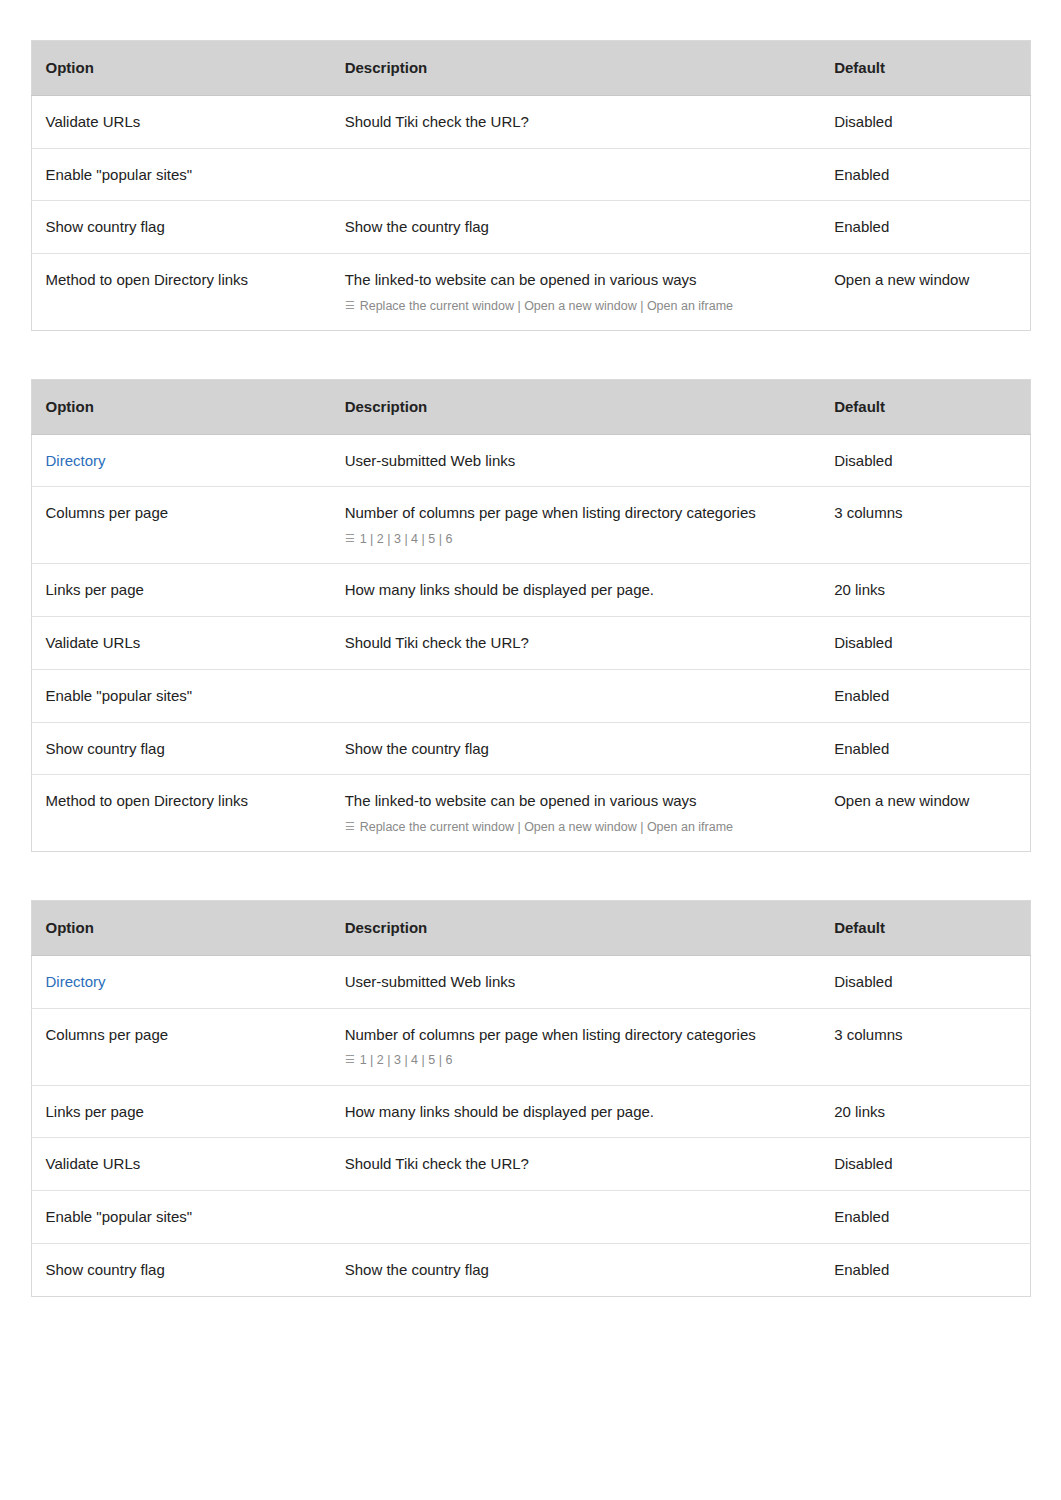| Option | Description | Default |
| --- | --- | --- |
| Validate URLs | Should Tiki check the URL? | Disabled |
| Enable "popular sites" | | Enabled |
| Show country flag | Show the country flag | Enabled |
| Method to open Directory links | The linked-to website can be opened in various ways ☰ Replace the current window / Open a new window / Open an iframe | Open a new window |
| Option | Description | Default |
| --- | --- | --- |
| Directory | User-submitted Web links | Disabled |
| Columns per page | Number of columns per page when listing directory categories ☰ 1 / 2 / 3 / 4 / 5 / 6 | 3 columns |
| Links per page | How many links should be displayed per page. | 20 links |
| Validate URLs | Should Tiki check the URL? | Disabled |
| Enable "popular sites" | | Enabled |
| Show country flag | Show the country flag | Enabled |
| Method to open Directory links | The linked-to website can be opened in various ways ☰ Replace the current window / Open a new window / Open an iframe | Open a new window |
| Option | Description | Default |
| --- | --- | --- |
| Directory | User-submitted Web links | Disabled |
| Columns per page | Number of columns per page when listing directory categories ☰ 1 / 2 / 3 / 4 / 5 / 6 | 3 columns |
| Links per page | How many links should be displayed per page. | 20 links |
| Validate URLs | Should Tiki check the URL? | Disabled |
| Enable "popular sites" | | Enabled |
| Show country flag | Show the country flag | Enabled |